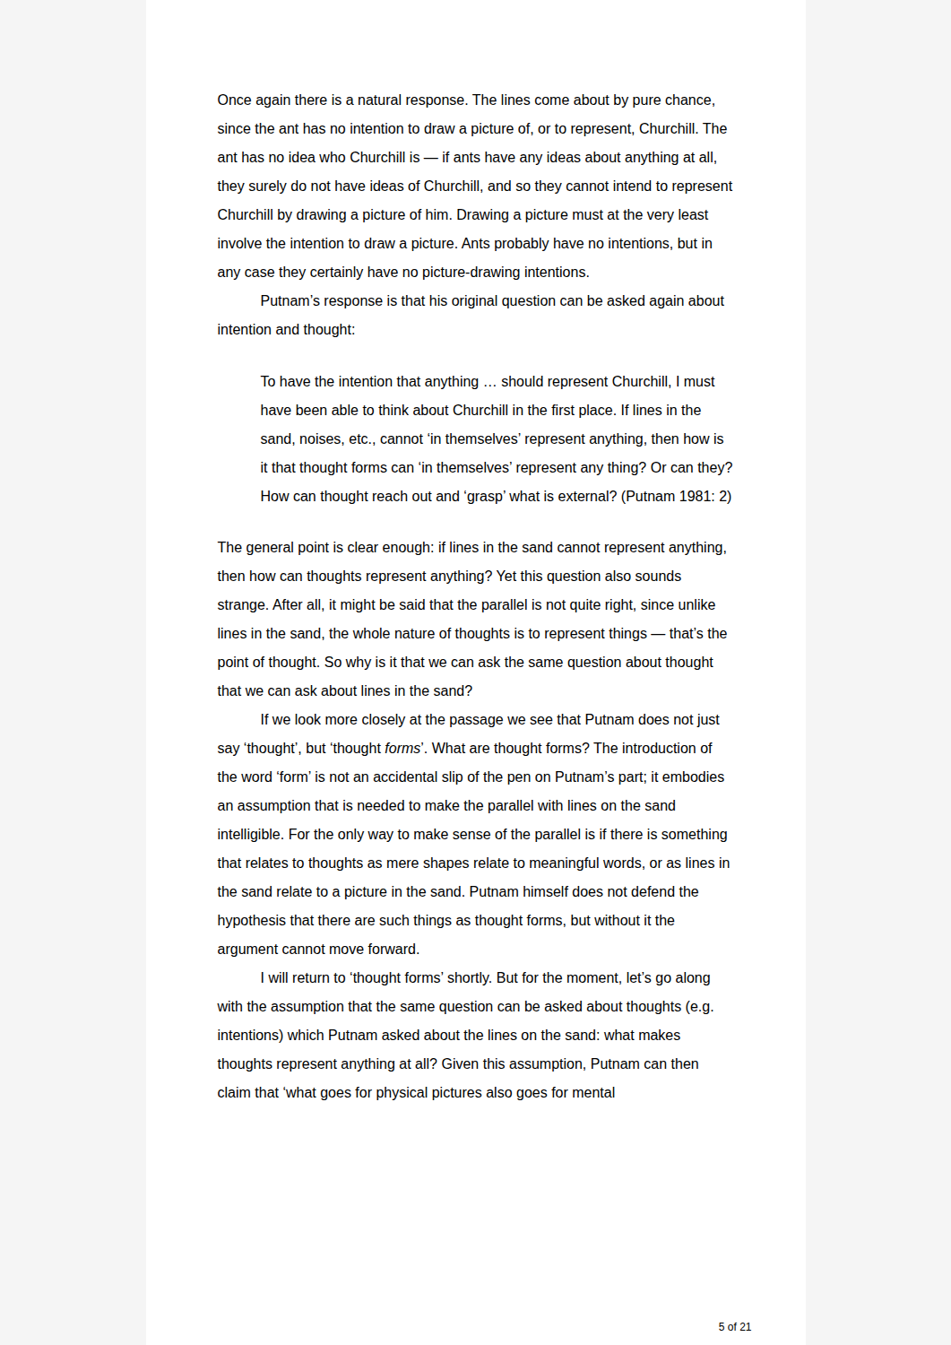Once again there is a natural response. The lines come about by pure chance, since the ant has no intention to draw a picture of, or to represent, Churchill. The ant has no idea who Churchill is — if ants have any ideas about anything at all, they surely do not have ideas of Churchill, and so they cannot intend to represent Churchill by drawing a picture of him. Drawing a picture must at the very least involve the intention to draw a picture. Ants probably have no intentions, but in any case they certainly have no picture-drawing intentions.
Putnam’s response is that his original question can be asked again about intention and thought:
To have the intention that anything … should represent Churchill, I must have been able to think about Churchill in the first place. If lines in the sand, noises, etc., cannot ‘in themselves’ represent anything, then how is it that thought forms can ‘in themselves’ represent any thing? Or can they? How can thought reach out and ‘grasp’ what is external? (Putnam 1981: 2)
The general point is clear enough: if lines in the sand cannot represent anything, then how can thoughts represent anything? Yet this question also sounds strange. After all, it might be said that the parallel is not quite right, since unlike lines in the sand, the whole nature of thoughts is to represent things — that’s the point of thought. So why is it that we can ask the same question about thought that we can ask about lines in the sand?
If we look more closely at the passage we see that Putnam does not just say ‘thought’, but ‘thought forms’. What are thought forms? The introduction of the word ‘form’ is not an accidental slip of the pen on Putnam’s part; it embodies an assumption that is needed to make the parallel with lines on the sand intelligible. For the only way to make sense of the parallel is if there is something that relates to thoughts as mere shapes relate to meaningful words, or as lines in the sand relate to a picture in the sand. Putnam himself does not defend the hypothesis that there are such things as thought forms, but without it the argument cannot move forward.
I will return to ‘thought forms’ shortly. But for the moment, let’s go along with the assumption that the same question can be asked about thoughts (e.g. intentions) which Putnam asked about the lines on the sand: what makes thoughts represent anything at all? Given this assumption, Putnam can then claim that ‘what goes for physical pictures also goes for mental
5 of 21